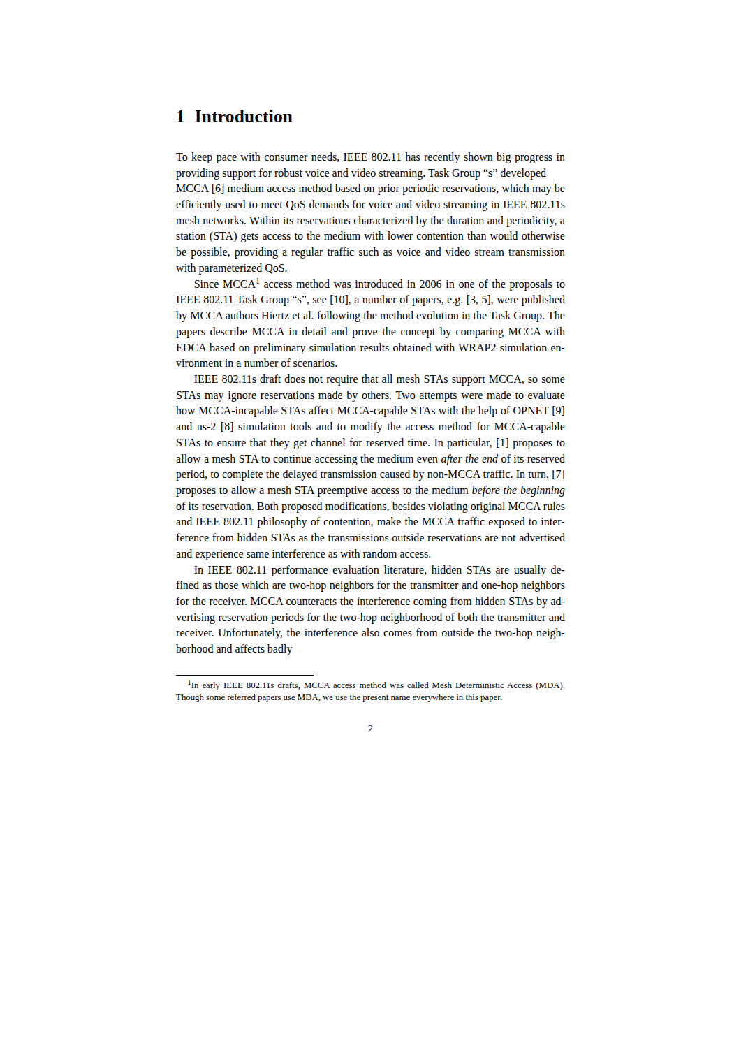1 Introduction
To keep pace with consumer needs, IEEE 802.11 has recently shown big progress in providing support for robust voice and video streaming. Task Group “s” developed
MCCA [6] medium access method based on prior periodic reservations, which may be efficiently used to meet QoS demands for voice and video streaming in IEEE 802.11s mesh networks. Within its reservations characterized by the duration and periodicity, a station (STA) gets access to the medium with lower contention than would otherwise be possible, providing a regular traffic such as voice and video stream transmission with parameterized QoS.
Since MCCA1 access method was introduced in 2006 in one of the proposals to IEEE 802.11 Task Group “s”, see [10], a number of papers, e.g. [3, 5], were published by MCCA authors Hiertz et al. following the method evolution in the Task Group. The papers describe MCCA in detail and prove the concept by comparing MCCA with EDCA based on preliminary simulation results obtained with WRAP2 simulation environment in a number of scenarios.
IEEE 802.11s draft does not require that all mesh STAs support MCCA, so some STAs may ignore reservations made by others. Two attempts were made to evaluate how MCCA-incapable STAs affect MCCA-capable STAs with the help of OPNET [9] and ns-2 [8] simulation tools and to modify the access method for MCCA-capable STAs to ensure that they get channel for reserved time. In particular, [1] proposes to allow a mesh STA to continue accessing the medium even after the end of its reserved period, to complete the delayed transmission caused by non-MCCA traffic. In turn, [7] proposes to allow a mesh STA preemptive access to the medium before the beginning of its reservation. Both proposed modifications, besides violating original MCCA rules and IEEE 802.11 philosophy of contention, make the MCCA traffic exposed to interference from hidden STAs as the transmissions outside reservations are not advertised and experience same interference as with random access.
In IEEE 802.11 performance evaluation literature, hidden STAs are usually defined as those which are two-hop neighbors for the transmitter and one-hop neighbors for the receiver. MCCA counteracts the interference coming from hidden STAs by advertising reservation periods for the two-hop neighborhood of both the transmitter and receiver. Unfortunately, the interference also comes from outside the two-hop neighborhood and affects badly
1In early IEEE 802.11s drafts, MCCA access method was called Mesh Deterministic Access (MDA). Though some referred papers use MDA, we use the present name everywhere in this paper.
2